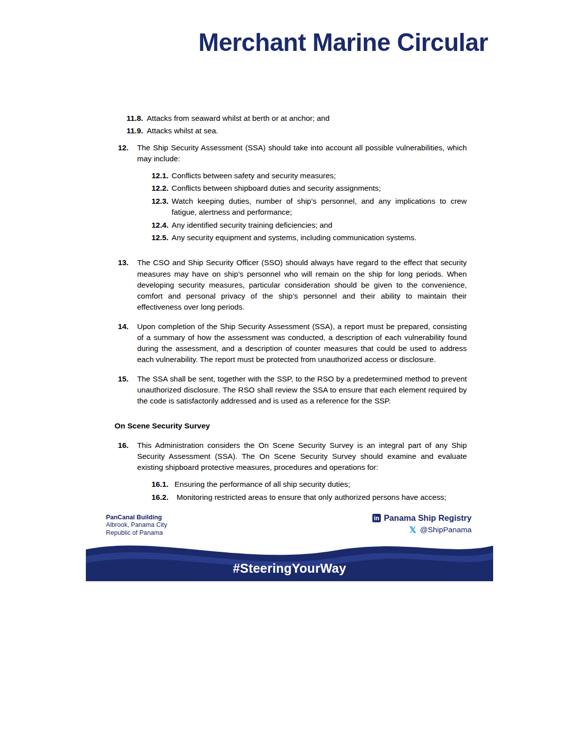PANAMA MARITIME AUTHORITY
Merchant Marine Circular
11.8. Attacks from seaward whilst at berth or at anchor; and
11.9. Attacks whilst at sea.
12. The Ship Security Assessment (SSA) should take into account all possible vulnerabilities, which may include:
12.1. Conflicts between safety and security measures;
12.2. Conflicts between shipboard duties and security assignments;
12.3. Watch keeping duties, number of ship’s personnel, and any implications to crew fatigue, alertness and performance;
12.4. Any identified security training deficiencies; and
12.5. Any security equipment and systems, including communication systems.
13. The CSO and Ship Security Officer (SSO) should always have regard to the effect that security measures may have on ship’s personnel who will remain on the ship for long periods. When developing security measures, particular consideration should be given to the convenience, comfort and personal privacy of the ship’s personnel and their ability to maintain their effectiveness over long periods.
14. Upon completion of the Ship Security Assessment (SSA), a report must be prepared, consisting of a summary of how the assessment was conducted, a description of each vulnerability found during the assessment, and a description of counter measures that could be used to address each vulnerability. The report must be protected from unauthorized access or disclosure.
15. The SSA shall be sent, together with the SSP, to the RSO by a predetermined method to prevent unauthorized disclosure. The RSO shall review the SSA to ensure that each element required by the code is satisfactorily addressed and is used as a reference for the SSP.
On Scene Security Survey
16. This Administration considers the On Scene Security Survey is an integral part of any Ship Security Assessment (SSA). The On Scene Security Survey should examine and evaluate existing shipboard protective measures, procedures and operations for:
16.1. Ensuring the performance of all ship security duties;
16.2. Monitoring restricted areas to ensure that only authorized persons have access;
PanCanal Building
Albrook, Panama City
Republic of Panama
in Panama Ship Registry
𝕏@ShipPanama
#SteeringYourWay